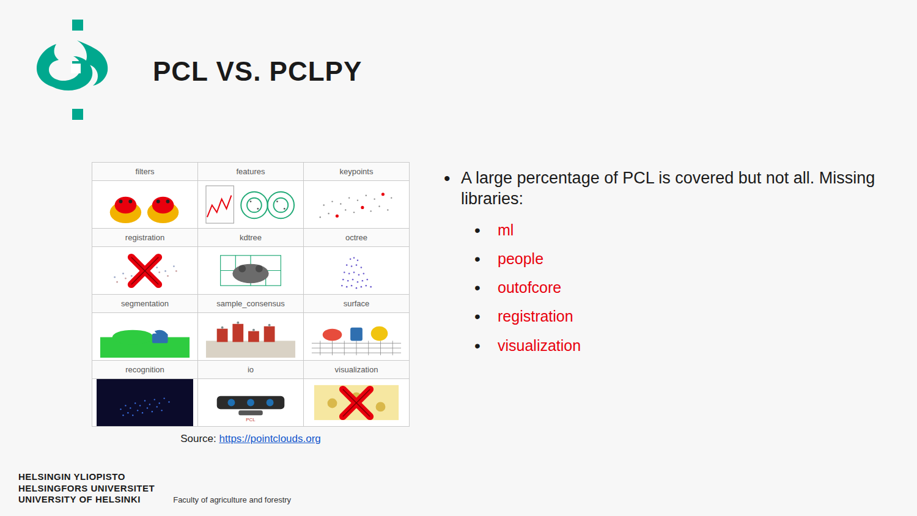PCL VS. PCLPY
| filters | features | keypoints |
| registration | kdtree | octree |
| segmentation | sample_consensus | surface |
| recognition | io | visualization |
| | PCL | |
Source: https://pointclouds.org
A large percentage of PCL is covered but not all. Missing libraries:
ml
people
outofcore
registration
visualization
Helsingin yliopisto
Helsingfors universitet
University of Helsinki
Faculty of agriculture and forestry